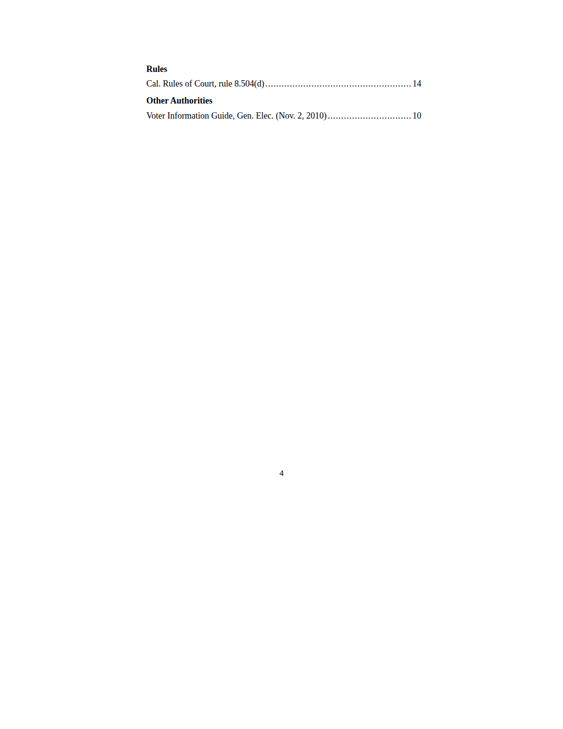Rules
Cal. Rules of Court, rule 8.504(d) .................................................................................................................. 14
Other Authorities
Voter Information Guide, Gen. Elec. (Nov. 2, 2010) .................................................................................................................. 10
4